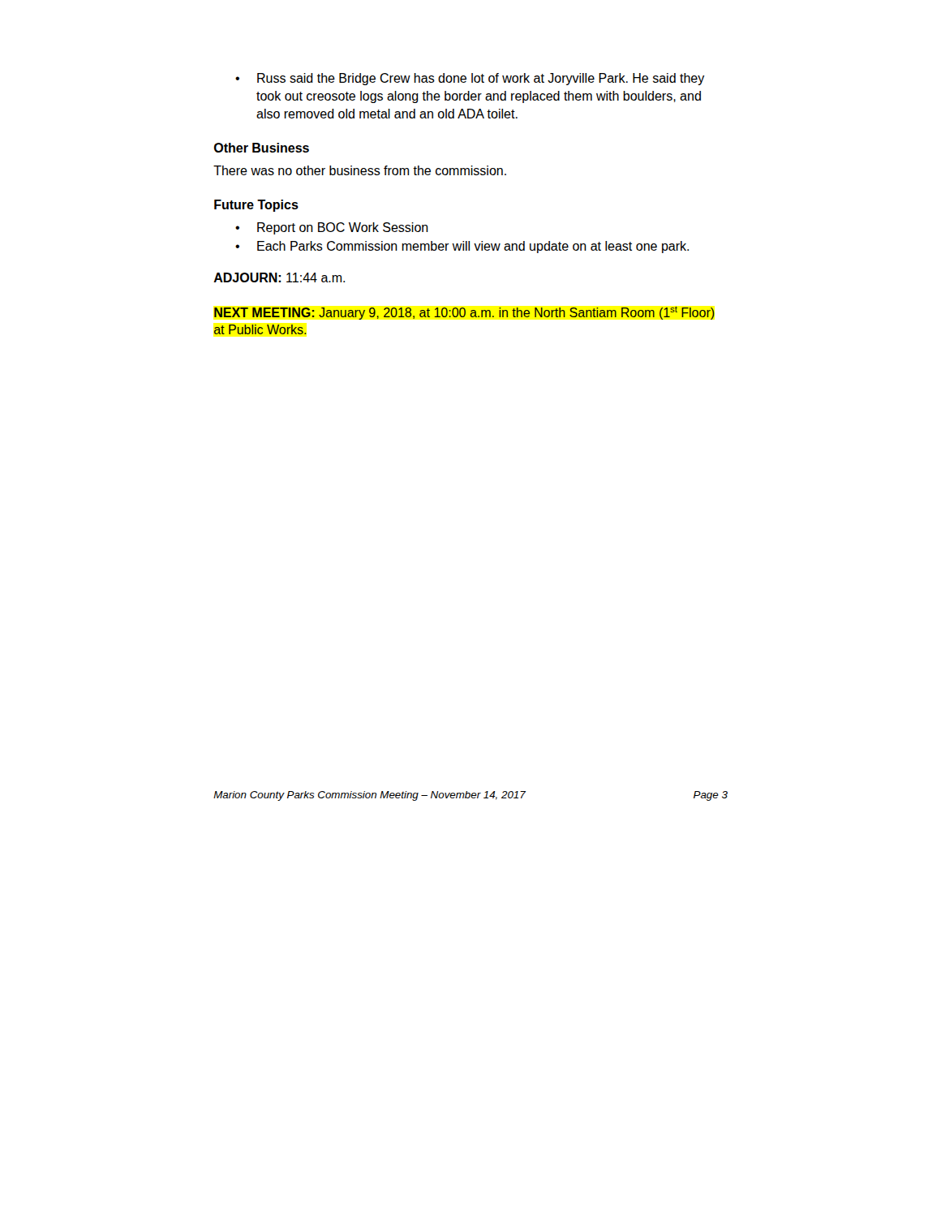Russ said the Bridge Crew has done lot of work at Joryville Park. He said they took out creosote logs along the border and replaced them with boulders, and also removed old metal and an old ADA toilet.
Other Business
There was no other business from the commission.
Future Topics
Report on BOC Work Session
Each Parks Commission member will view and update on at least one park.
ADJOURN: 11:44 a.m.
NEXT MEETING: January 9, 2018, at 10:00 a.m. in the North Santiam Room (1st Floor) at Public Works.
Marion County Parks Commission Meeting – November 14, 2017 Page 3